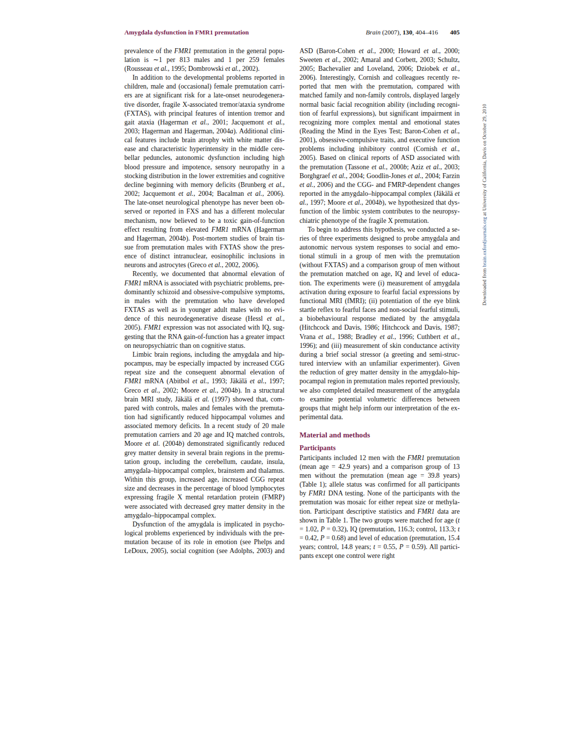Amygdala dysfunction in FMR1 premutation
Brain (2007), 130, 404–416 405
Downloaded from brain.oxfordjournals.org at University of California, Davis on October 29, 2010
prevalence of the FMR1 premutation in the general population is ∼1 per 813 males and 1 per 259 females (Rousseau et al., 1995; Dombrowski et al., 2002).
In addition to the developmental problems reported in children, male and (occasional) female premutation carriers are at significant risk for a late-onset neurodegenerative disorder, fragile X-associated tremor/ataxia syndrome (FXTAS), with principal features of intention tremor and gait ataxia (Hagerman et al., 2001; Jacquemont et al., 2003; Hagerman and Hagerman, 2004a). Additional clinical features include brain atrophy with white matter disease and characteristic hyperintensity in the middle cerebellar peduncles, autonomic dysfunction including high blood pressure and impotence, sensory neuropathy in a stocking distribution in the lower extremities and cognitive decline beginning with memory deficits (Brunberg et al., 2002; Jacquemont et al., 2004; Bacalman et al., 2006). The late-onset neurological phenotype has never been observed or reported in FXS and has a different molecular mechanism, now believed to be a toxic gain-of-function effect resulting from elevated FMR1 mRNA (Hagerman and Hagerman, 2004b). Post-mortem studies of brain tissue from premutation males with FXTAS show the presence of distinct intranuclear, eosinophilic inclusions in neurons and astrocytes (Greco et al., 2002, 2006).
Recently, we documented that abnormal elevation of FMR1 mRNA is associated with psychiatric problems, predominantly schizoid and obsessive-compulsive symptoms, in males with the premutation who have developed FXTAS as well as in younger adult males with no evidence of this neurodegenerative disease (Hessl et al., 2005). FMR1 expression was not associated with IQ, suggesting that the RNA gain-of-function has a greater impact on neuropsychiatric than on cognitive status.
Limbic brain regions, including the amygdala and hippocampus, may be especially impacted by increased CGG repeat size and the consequent abnormal elevation of FMR1 mRNA (Abitbol et al., 1993; Jäkälä et al., 1997; Greco et al., 2002; Moore et al., 2004b). In a structural brain MRI study, Jäkälä et al. (1997) showed that, compared with controls, males and females with the premutation had significantly reduced hippocampal volumes and associated memory deficits. In a recent study of 20 male premutation carriers and 20 age and IQ matched controls, Moore et al. (2004b) demonstrated significantly reduced grey matter density in several brain regions in the premutation group, including the cerebellum, caudate, insula, amygdala–hippocampal complex, brainstem and thalamus. Within this group, increased age, increased CGG repeat size and decreases in the percentage of blood lymphocytes expressing fragile X mental retardation protein (FMRP) were associated with decreased grey matter density in the amygdalo–hippocampal complex.
Dysfunction of the amygdala is implicated in psychological problems experienced by individuals with the premutation because of its role in emotion (see Phelps and LeDoux, 2005), social cognition (see Adolphs, 2003) and ASD (Baron-Cohen et al., 2000; Howard et al., 2000; Sweeten et al., 2002; Amaral and Corbett, 2003; Schultz, 2005; Bachevalier and Loveland, 2006; Dziobek et al., 2006). Interestingly, Cornish and colleagues recently reported that men with the premutation, compared with matched family and non-family controls, displayed largely normal basic facial recognition ability (including recognition of fearful expressions), but significant impairment in recognizing more complex mental and emotional states (Reading the Mind in the Eyes Test; Baron-Cohen et al., 2001), obsessive-compulsive traits, and executive function problems including inhibitory control (Cornish et al., 2005). Based on clinical reports of ASD associated with the premutation (Tassone et al., 2000b; Aziz et al., 2003; Borghgraef et al., 2004; Goodlin-Jones et al., 2004; Farzin et al., 2006) and the CGG- and FMRP-dependent changes reported in the amygdalo–hippocampal complex (Jäkälä et al., 1997; Moore et al., 2004b), we hypothesized that dysfunction of the limbic system contributes to the neuropsychiatric phenotype of the fragile X premutation.
To begin to address this hypothesis, we conducted a series of three experiments designed to probe amygdala and autonomic nervous system responses to social and emotional stimuli in a group of men with the premutation (without FXTAS) and a comparison group of men without the premutation matched on age, IQ and level of education. The experiments were (i) measurement of amygdala activation during exposure to fearful facial expressions by functional MRI (fMRI); (ii) potentiation of the eye blink startle reflex to fearful faces and non-social fearful stimuli, a biobehavioural response mediated by the amygdala (Hitchcock and Davis, 1986; Hitchcock and Davis, 1987; Vrana et al., 1988; Bradley et al., 1996; Cuthbert et al., 1996); and (iii) measurement of skin conductance activity during a brief social stressor (a greeting and semi-structured interview with an unfamiliar experimenter). Given the reduction of grey matter density in the amygdalo-hippocampal region in premutation males reported previously, we also completed detailed measurement of the amygdala to examine potential volumetric differences between groups that might help inform our interpretation of the experimental data.
Material and methods
Participants
Participants included 12 men with the FMR1 premutation (mean age = 42.9 years) and a comparison group of 13 men without the premutation (mean age = 39.8 years) (Table 1); allele status was confirmed for all participants by FMR1 DNA testing. None of the participants with the premutation was mosaic for either repeat size or methylation. Participant descriptive statistics and FMR1 data are shown in Table 1. The two groups were matched for age (t = 1.02, P = 0.32), IQ (premutation, 116.3; control, 113.3; t = 0.42, P = 0.68) and level of education (premutation, 15.4 years; control, 14.8 years; t = 0.55, P = 0.59). All participants except one control were right